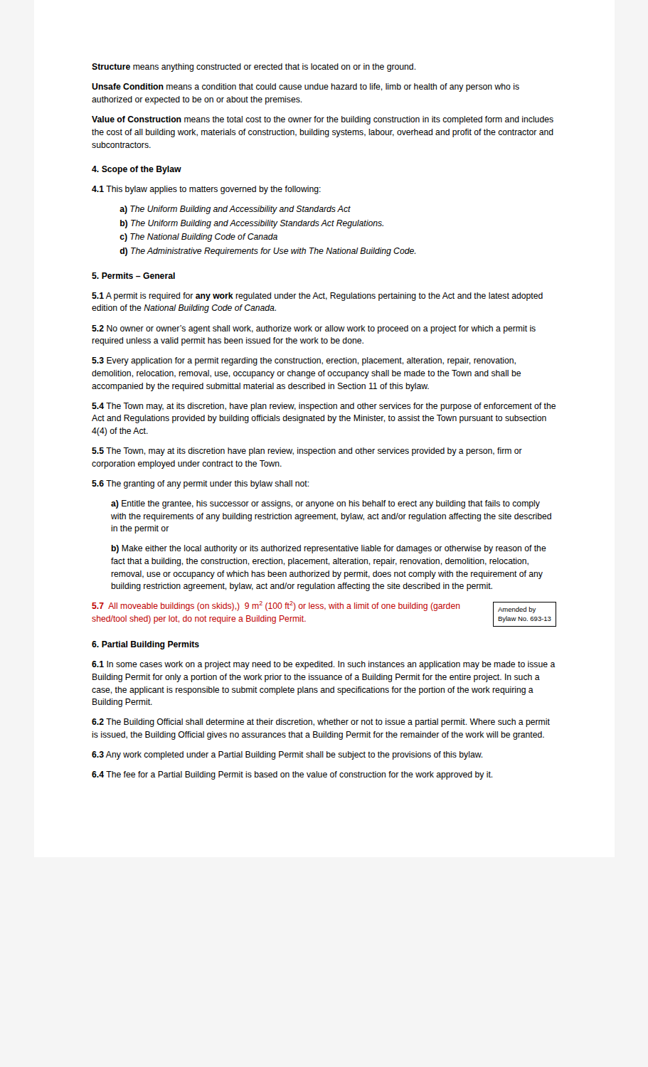Structure means anything constructed or erected that is located on or in the ground.
Unsafe Condition means a condition that could cause undue hazard to life, limb or health of any person who is authorized or expected to be on or about the premises.
Value of Construction means the total cost to the owner for the building construction in its completed form and includes the cost of all building work, materials of construction, building systems, labour, overhead and profit of the contractor and subcontractors.
4. Scope of the Bylaw
4.1 This bylaw applies to matters governed by the following:
a) The Uniform Building and Accessibility and Standards Act
b) The Uniform Building and Accessibility Standards Act Regulations.
c) The National Building Code of Canada
d) The Administrative Requirements for Use with The National Building Code.
5. Permits – General
5.1 A permit is required for any work regulated under the Act, Regulations pertaining to the Act and the latest adopted edition of the National Building Code of Canada.
5.2 No owner or owner’s agent shall work, authorize work or allow work to proceed on a project for which a permit is required unless a valid permit has been issued for the work to be done.
5.3 Every application for a permit regarding the construction, erection, placement, alteration, repair, renovation, demolition, relocation, removal, use, occupancy or change of occupancy shall be made to the Town and shall be accompanied by the required submittal material as described in Section 11 of this bylaw.
5.4 The Town may, at its discretion, have plan review, inspection and other services for the purpose of enforcement of the Act and Regulations provided by building officials designated by the Minister, to assist the Town pursuant to subsection 4(4) of the Act.
5.5 The Town, may at its discretion have plan review, inspection and other services provided by a person, firm or corporation employed under contract to the Town.
5.6 The granting of any permit under this bylaw shall not:
a) Entitle the grantee, his successor or assigns, or anyone on his behalf to erect any building that fails to comply with the requirements of any building restriction agreement, bylaw, act and/or regulation affecting the site described in the permit or
b) Make either the local authority or its authorized representative liable for damages or otherwise by reason of the fact that a building, the construction, erection, placement, alteration, repair, renovation, demolition, relocation, removal, use or occupancy of which has been authorized by permit, does not comply with the requirement of any building restriction agreement, bylaw, act and/or regulation affecting the site described in the permit.
5.7 All moveable buildings (on skids),) 9 m2 (100 ft2) or less, with a limit of one building (garden shed/tool shed) per lot, do not require a Building Permit.
Amended by
Bylaw No. 693-13
6. Partial Building Permits
6.1 In some cases work on a project may need to be expedited. In such instances an application may be made to issue a Building Permit for only a portion of the work prior to the issuance of a Building Permit for the entire project. In such a case, the applicant is responsible to submit complete plans and specifications for the portion of the work requiring a Building Permit.
6.2 The Building Official shall determine at their discretion, whether or not to issue a partial permit. Where such a permit is issued, the Building Official gives no assurances that a Building Permit for the remainder of the work will be granted.
6.3 Any work completed under a Partial Building Permit shall be subject to the provisions of this bylaw.
6.4 The fee for a Partial Building Permit is based on the value of construction for the work approved by it.